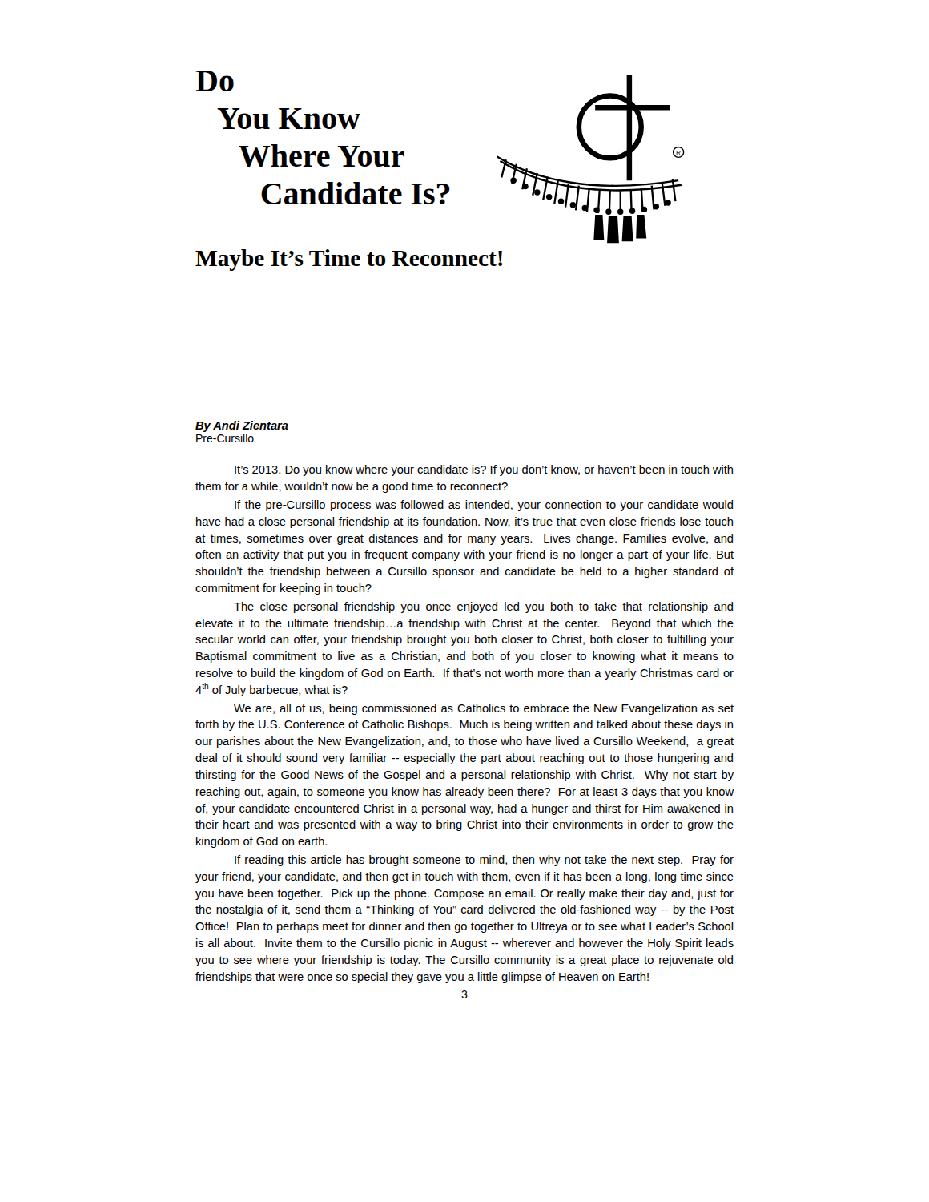R
Do You Know Where Your Candidate Is?
Maybe It’s Time to Reconnect!
By Andi Zientara Pre-Cursillo
It’s 2013. Do you know where your candidate is? If you don’t know, or haven’t been in touch with them for a while, wouldn’t now be a good time to reconnect?
If the pre-Cursillo process was followed as intended, your connection to your candidate would have had a close personal friendship at its foundation. Now, it’s true that even close friends lose touch at times, sometimes over great distances and for many years. Lives change. Families evolve, and often an activity that put you in frequent company with your friend is no longer a part of your life. But shouldn’t the friendship between a Cursillo sponsor and candidate be held to a higher standard of commitment for keeping in touch?
The close personal friendship you once enjoyed led you both to take that relationship and elevate it to the ultimate friendship…a friendship with Christ at the center. Beyond that which the secular world can offer, your friendship brought you both closer to Christ, both closer to fulfilling your Baptismal commitment to live as a Christian, and both of you closer to knowing what it means to resolve to build the kingdom of God on Earth. If that’s not worth more than a yearly Christmas card or 4th of July barbecue, what is?
We are, all of us, being commissioned as Catholics to embrace the New Evangelization as set forth by the U.S. Conference of Catholic Bishops. Much is being written and talked about these days in our parishes about the New Evangelization, and, to those who have lived a Cursillo Weekend, a great deal of it should sound very familiar -- especially the part about reaching out to those hungering and thirsting for the Good News of the Gospel and a personal relationship with Christ. Why not start by reaching out, again, to someone you know has already been there? For at least 3 days that you know of, your candidate encountered Christ in a personal way, had a hunger and thirst for Him awakened in their heart and was presented with a way to bring Christ into their environments in order to grow the kingdom of God on earth.
If reading this article has brought someone to mind, then why not take the next step. Pray for your friend, your candidate, and then get in touch with them, even if it has been a long, long time since you have been together. Pick up the phone. Compose an email. Or really make their day and, just for the nostalgia of it, send them a “Thinking of You” card delivered the old-fashioned way -- by the Post Office! Plan to perhaps meet for dinner and then go together to Ultreya or to see what Leader’s School is all about. Invite them to the Cursillo picnic in August -- wherever and however the Holy Spirit leads you to see where your friendship is today. The Cursillo community is a great place to rejuvenate old friendships that were once so special they gave you a little glimpse of Heaven on Earth!
3